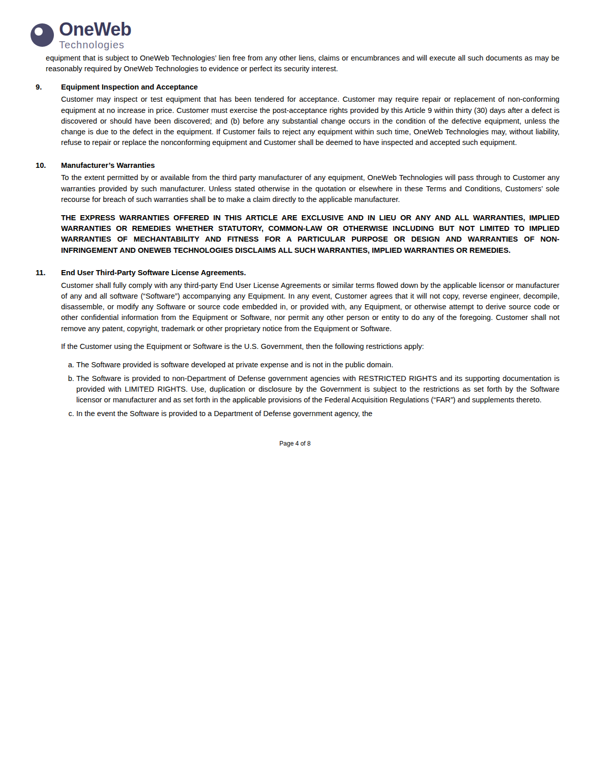OneWeb Technologies
equipment that is subject to OneWeb Technologies’ lien free from any other liens, claims or encumbrances and will execute all such documents as may be reasonably required by OneWeb Technologies to evidence or perfect its security interest.
9. Equipment Inspection and Acceptance
Customer may inspect or test equipment that has been tendered for acceptance. Customer may require repair or replacement of non-conforming equipment at no increase in price. Customer must exercise the post-acceptance rights provided by this Article 9 within thirty (30) days after a defect is discovered or should have been discovered; and (b) before any substantial change occurs in the condition of the defective equipment, unless the change is due to the defect in the equipment. If Customer fails to reject any equipment within such time, OneWeb Technologies may, without liability, refuse to repair or replace the nonconforming equipment and Customer shall be deemed to have inspected and accepted such equipment.
10. Manufacturer’s Warranties
To the extent permitted by or available from the third party manufacturer of any equipment, OneWeb Technologies will pass through to Customer any warranties provided by such manufacturer. Unless stated otherwise in the quotation or elsewhere in these Terms and Conditions, Customers’ sole recourse for breach of such warranties shall be to make a claim directly to the applicable manufacturer.
THE EXPRESS WARRANTIES OFFERED IN THIS ARTICLE ARE EXCLUSIVE AND IN LIEU OR ANY AND ALL WARRANTIES, IMPLIED WARRANTIES OR REMEDIES WHETHER STATUTORY, COMMON-LAW OR OTHERWISE INCLUDING BUT NOT LIMITED TO IMPLIED WARRANTIES OF MECHANTABILITY AND FITNESS FOR A PARTICULAR PURPOSE OR DESIGN AND WARRANTIES OF NON-INFRINGEMENT AND ONEWEB TECHNOLOGIES DISCLAIMS ALL SUCH WARRANTIES, IMPLIED WARRANTIES OR REMEDIES.
11. End User Third-Party Software License Agreements.
Customer shall fully comply with any third-party End User License Agreements or similar terms flowed down by the applicable licensor or manufacturer of any and all software (“Software”) accompanying any Equipment. In any event, Customer agrees that it will not copy, reverse engineer, decompile, disassemble, or modify any Software or source code embedded in, or provided with, any Equipment, or otherwise attempt to derive source code or other confidential information from the Equipment or Software, nor permit any other person or entity to do any of the foregoing. Customer shall not remove any patent, copyright, trademark or other proprietary notice from the Equipment or Software.
If the Customer using the Equipment or Software is the U.S. Government, then the following restrictions apply:
The Software provided is software developed at private expense and is not in the public domain.
The Software is provided to non-Department of Defense government agencies with RESTRICTED RIGHTS and its supporting documentation is provided with LIMITED RIGHTS. Use, duplication or disclosure by the Government is subject to the restrictions as set forth by the Software licensor or manufacturer and as set forth in the applicable provisions of the Federal Acquisition Regulations (“FAR”) and supplements thereto.
In the event the Software is provided to a Department of Defense government agency, the
Page 4 of 8